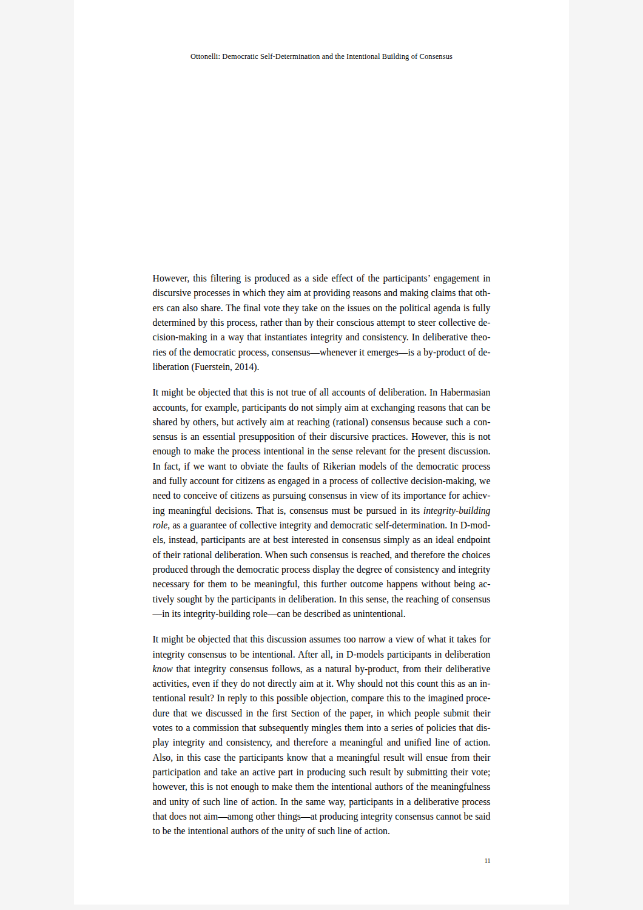Ottonelli: Democratic Self-Determination and the Intentional Building of Consensus
However, this filtering is produced as a side effect of the participants’ engagement in discursive processes in which they aim at providing reasons and making claims that others can also share. The final vote they take on the issues on the political agenda is fully determined by this process, rather than by their conscious attempt to steer collective decision-making in a way that instantiates integrity and consistency. In deliberative theories of the democratic process, consensus—whenever it emerges—is a by-product of deliberation (Fuerstein, 2014).
It might be objected that this is not true of all accounts of deliberation. In Habermasian accounts, for example, participants do not simply aim at exchanging reasons that can be shared by others, but actively aim at reaching (rational) consensus because such a consensus is an essential presupposition of their discursive practices. However, this is not enough to make the process intentional in the sense relevant for the present discussion. In fact, if we want to obviate the faults of Rikerian models of the democratic process and fully account for citizens as engaged in a process of collective decision-making, we need to conceive of citizens as pursuing consensus in view of its importance for achieving meaningful decisions. That is, consensus must be pursued in its integrity-building role, as a guarantee of collective integrity and democratic self-determination. In D-models, instead, participants are at best interested in consensus simply as an ideal endpoint of their rational deliberation. When such consensus is reached, and therefore the choices produced through the democratic process display the degree of consistency and integrity necessary for them to be meaningful, this further outcome happens without being actively sought by the participants in deliberation. In this sense, the reaching of consensus—in its integrity-building role—can be described as unintentional.
It might be objected that this discussion assumes too narrow a view of what it takes for integrity consensus to be intentional. After all, in D-models participants in deliberation know that integrity consensus follows, as a natural by-product, from their deliberative activities, even if they do not directly aim at it. Why should not this count this as an intentional result? In reply to this possible objection, compare this to the imagined procedure that we discussed in the first Section of the paper, in which people submit their votes to a commission that subsequently mingles them into a series of policies that display integrity and consistency, and therefore a meaningful and unified line of action. Also, in this case the participants know that a meaningful result will ensue from their participation and take an active part in producing such result by submitting their vote; however, this is not enough to make them the intentional authors of the meaningfulness and unity of such line of action. In the same way, participants in a deliberative process that does not aim—among other things—at producing integrity consensus cannot be said to be the intentional authors of the unity of such line of action.
11